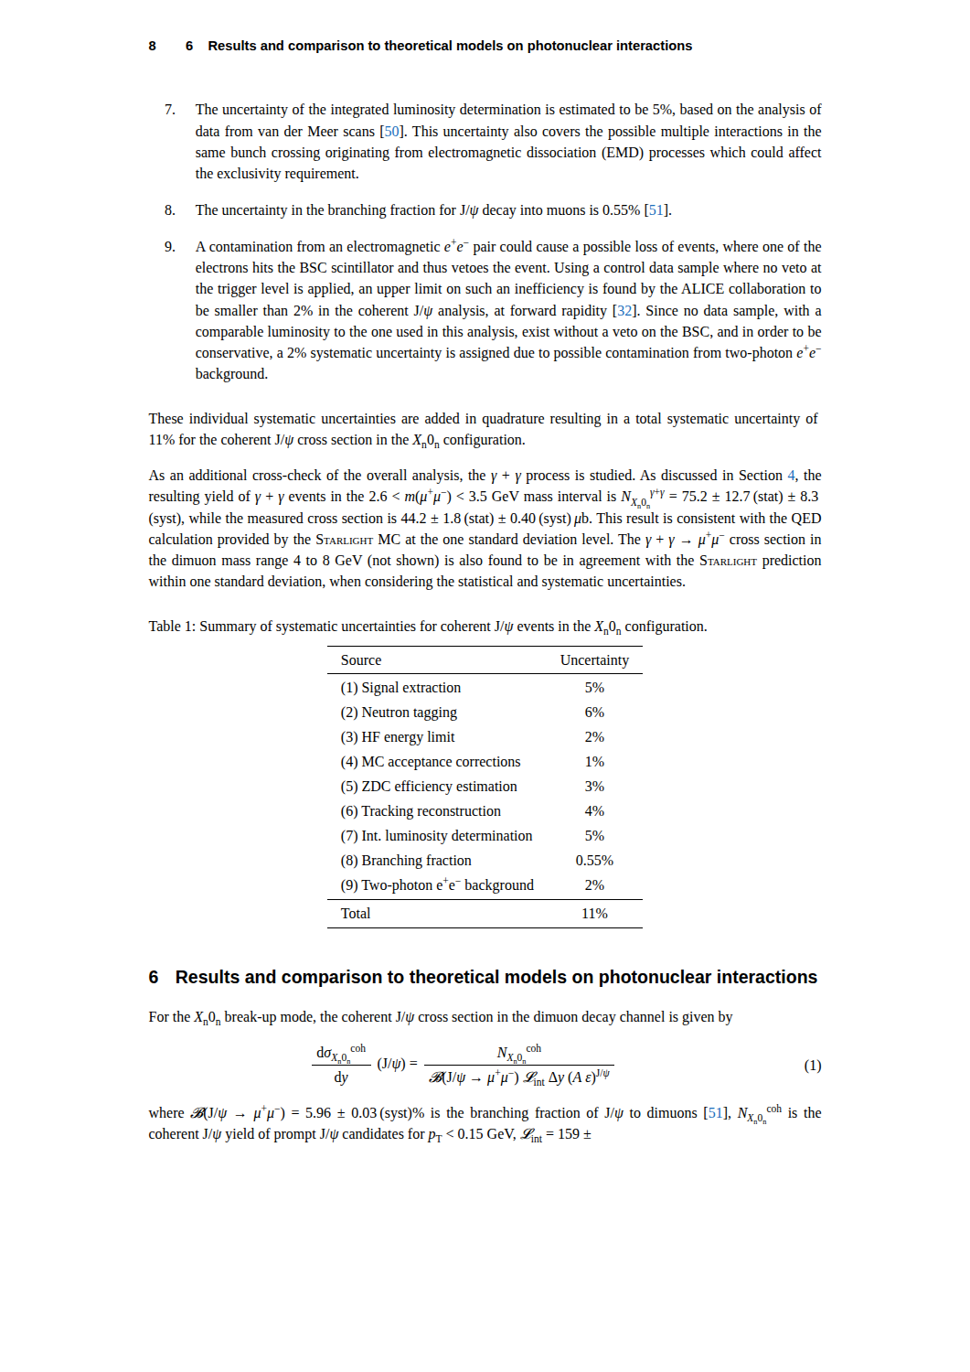8 6 Results and comparison to theoretical models on photonuclear interactions
7. The uncertainty of the integrated luminosity determination is estimated to be 5%, based on the analysis of data from van der Meer scans [50]. This uncertainty also covers the possible multiple interactions in the same bunch crossing originating from electromagnetic dissociation (EMD) processes which could affect the exclusivity requirement.
8. The uncertainty in the branching fraction for J/ψ decay into muons is 0.55% [51].
9. A contamination from an electromagnetic e+e− pair could cause a possible loss of events, where one of the electrons hits the BSC scintillator and thus vetoes the event. Using a control data sample where no veto at the trigger level is applied, an upper limit on such an inefficiency is found by the ALICE collaboration to be smaller than 2% in the coherent J/ψ analysis, at forward rapidity [32]. Since no data sample, with a comparable luminosity to the one used in this analysis, exist without a veto on the BSC, and in order to be conservative, a 2% systematic uncertainty is assigned due to possible contamination from two-photon e+e− background.
These individual systematic uncertainties are added in quadrature resulting in a total systematic uncertainty of 11% for the coherent J/ψ cross section in the Xn0n configuration.
As an additional cross-check of the overall analysis, the γ + γ process is studied. As discussed in Section 4, the resulting yield of γ + γ events in the 2.6 < m(μ+μ−) < 3.5 GeV mass interval is NXn0nγ+γ = 75.2 ± 12.7 (stat) ± 8.3 (syst), while the measured cross section is 44.2 ± 1.8 (stat) ± 0.40 (syst) μb. This result is consistent with the QED calculation provided by the Starlight MC at the one standard deviation level. The γ + γ → μ+μ− cross section in the dimuon mass range 4 to 8 GeV (not shown) is also found to be in agreement with the Starlight prediction within one standard deviation, when considering the statistical and systematic uncertainties.
Table 1: Summary of systematic uncertainties for coherent J/ψ events in the Xn0n configuration.
| Source | Uncertainty |
| --- | --- |
| (1) Signal extraction | 5% |
| (2) Neutron tagging | 6% |
| (3) HF energy limit | 2% |
| (4) MC acceptance corrections | 1% |
| (5) ZDC efficiency estimation | 3% |
| (6) Tracking reconstruction | 4% |
| (7) Int. luminosity determination | 5% |
| (8) Branching fraction | 0.55% |
| (9) Two-photon e + e − background | 2% |
| Total | 11% |
6 Results and comparison to theoretical models on photonuclear interactions
For the Xn0n break-up mode, the coherent J/ψ cross section in the dimuon decay channel is given by
dσXn0ncoh dy (J/ψ) = NXn0ncoh 𝓑(J/ψ → μ+μ−) 𝓛int Δy (A ε)J/ψ
(1)
where 𝓑(J/ψ → μ+μ−) = 5.96 ± 0.03 (syst)% is the branching fraction of J/ψ to dimuons [51], NXn0ncoh is the coherent J/ψ yield of prompt J/ψ candidates for pT < 0.15 GeV, 𝓛int = 159 ±